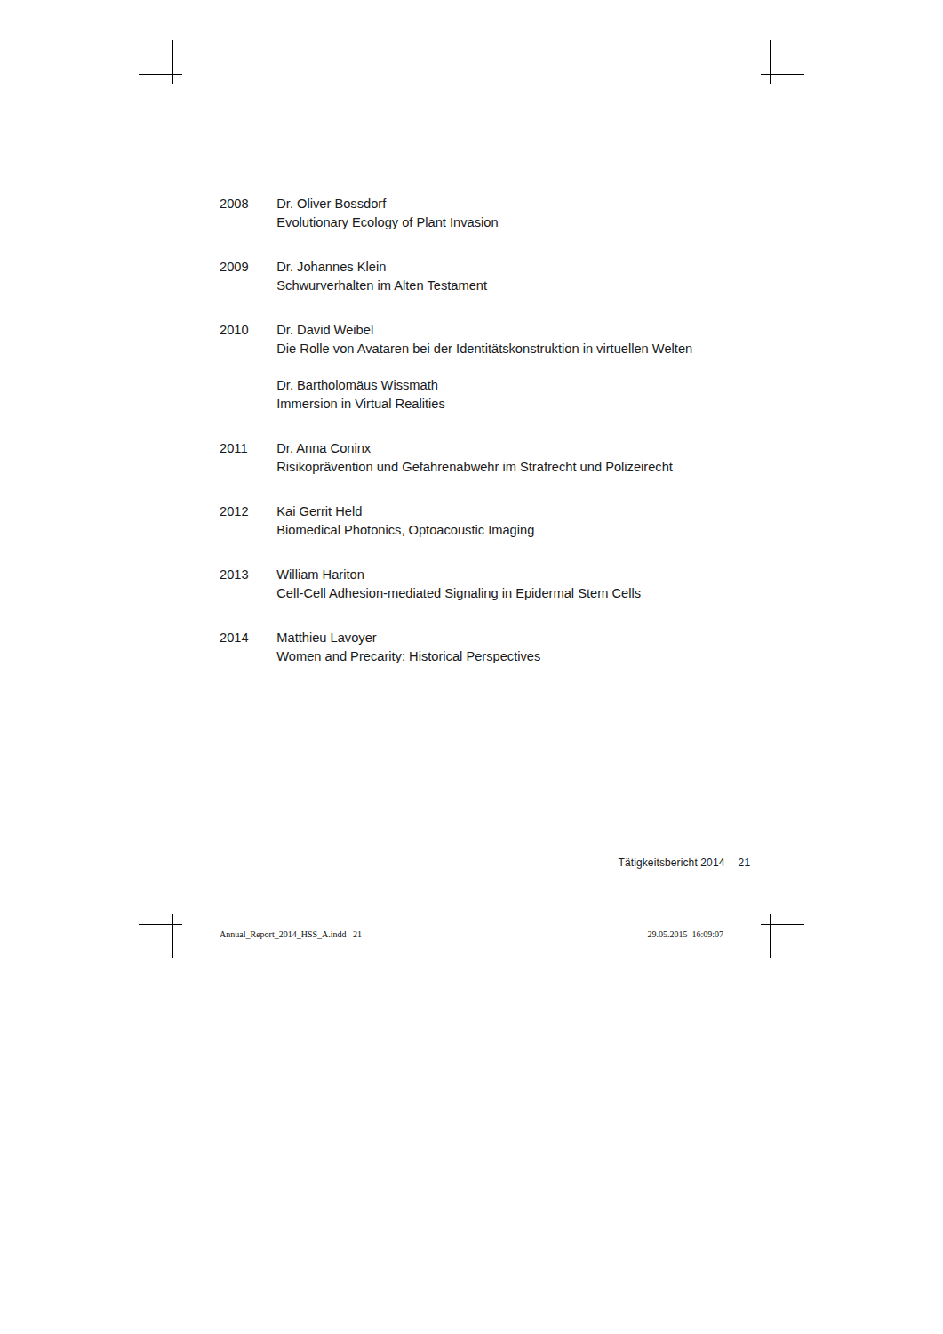2008
Dr. Oliver Bossdorf
Evolutionary Ecology of Plant Invasion
2009
Dr. Johannes Klein
Schwurverhalten im Alten Testament
2010
Dr. David Weibel
Die Rolle von Avataren bei der Identitätskonstruktion in virtuellen Welten
Dr. Bartholomäus Wissmath
Immersion in Virtual Realities
2011
Dr. Anna Coninx
Risikoprävention und Gefahrenabwehr im Strafrecht und Polizeirecht
2012
Kai Gerrit Held
Biomedical Photonics, Optoacoustic Imaging
2013
William Hariton
Cell-Cell Adhesion-mediated Signaling in Epidermal Stem Cells
2014
Matthieu Lavoyer
Women and Precarity: Historical Perspectives
Tätigkeitsbericht 201421
Annual_Report_2014_HSS_A.indd 21 29.05.2015 16:09:07